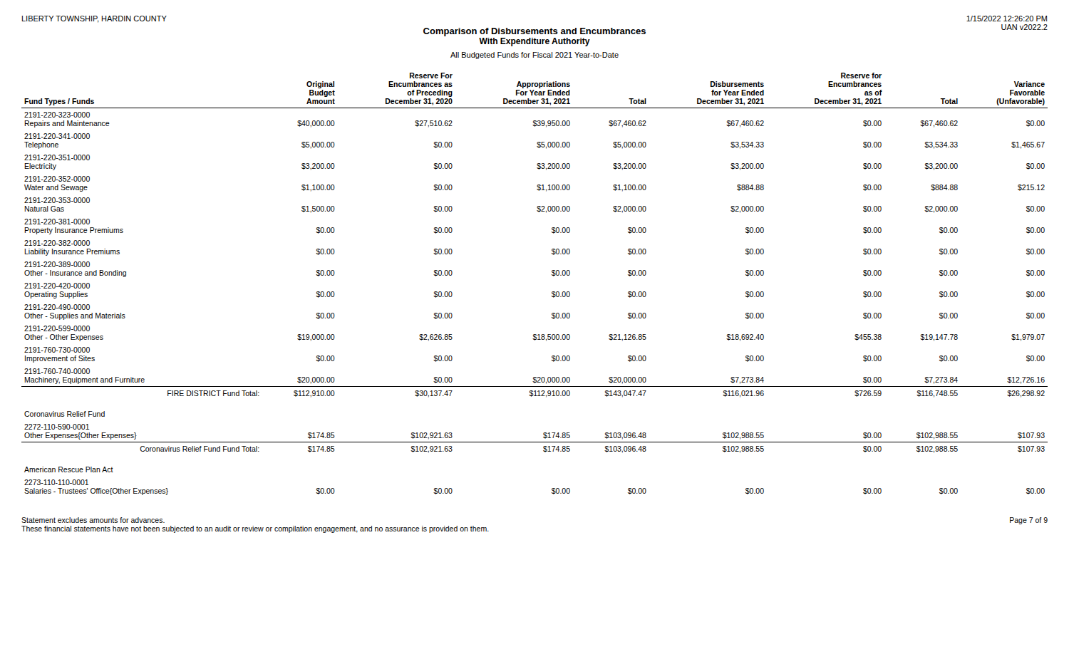LIBERTY TOWNSHIP, HARDIN COUNTY
1/15/2022 12:26:20 PM
UAN v2022.2
Comparison of Disbursements and Encumbrances
With Expenditure Authority
All Budgeted Funds for Fiscal 2021 Year-to-Date
| Fund Types / Funds | Original Budget Amount | Reserve For Encumbrances as of Preceding December 31, 2020 | Appropriations For Year Ended December 31, 2021 | Total | Disbursements for Year Ended December 31, 2021 | Reserve for Encumbrances as of December 31, 2021 | Total | Variance Favorable (Unfavorable) |
| --- | --- | --- | --- | --- | --- | --- | --- | --- |
| 2191-220-323-0000 Repairs and Maintenance | $40,000.00 | $27,510.62 | $39,950.00 | $67,460.62 | $67,460.62 | $0.00 | $67,460.62 | $0.00 |
| 2191-220-341-0000 Telephone | $5,000.00 | $0.00 | $5,000.00 | $5,000.00 | $3,534.33 | $0.00 | $3,534.33 | $1,465.67 |
| 2191-220-351-0000 Electricity | $3,200.00 | $0.00 | $3,200.00 | $3,200.00 | $3,200.00 | $0.00 | $3,200.00 | $0.00 |
| 2191-220-352-0000 Water and Sewage | $1,100.00 | $0.00 | $1,100.00 | $1,100.00 | $884.88 | $0.00 | $884.88 | $215.12 |
| 2191-220-353-0000 Natural Gas | $1,500.00 | $0.00 | $2,000.00 | $2,000.00 | $2,000.00 | $0.00 | $2,000.00 | $0.00 |
| 2191-220-381-0000 Property Insurance Premiums | $0.00 | $0.00 | $0.00 | $0.00 | $0.00 | $0.00 | $0.00 | $0.00 |
| 2191-220-382-0000 Liability Insurance Premiums | $0.00 | $0.00 | $0.00 | $0.00 | $0.00 | $0.00 | $0.00 | $0.00 |
| 2191-220-389-0000 Other - Insurance and Bonding | $0.00 | $0.00 | $0.00 | $0.00 | $0.00 | $0.00 | $0.00 | $0.00 |
| 2191-220-420-0000 Operating Supplies | $0.00 | $0.00 | $0.00 | $0.00 | $0.00 | $0.00 | $0.00 | $0.00 |
| 2191-220-490-0000 Other - Supplies and Materials | $0.00 | $0.00 | $0.00 | $0.00 | $0.00 | $0.00 | $0.00 | $0.00 |
| 2191-220-599-0000 Other - Other Expenses | $19,000.00 | $2,626.85 | $18,500.00 | $21,126.85 | $18,692.40 | $455.38 | $19,147.78 | $1,979.07 |
| 2191-760-730-0000 Improvement of Sites | $0.00 | $0.00 | $0.00 | $0.00 | $0.00 | $0.00 | $0.00 | $0.00 |
| 2191-760-740-0000 Machinery, Equipment and Furniture | $20,000.00 | $0.00 | $20,000.00 | $20,000.00 | $7,273.84 | $0.00 | $7,273.84 | $12,726.16 |
| FIRE DISTRICT Fund Total: | $112,910.00 | $30,137.47 | $112,910.00 | $143,047.47 | $116,021.96 | $726.59 | $116,748.55 | $26,298.92 |
| Coronavirus Relief Fund | |
| 2272-110-590-0001 Other Expenses{Other Expenses} | $174.85 | $102,921.63 | $174.85 | $103,096.48 | $102,988.55 | $0.00 | $102,988.55 | $107.93 |
| Coronavirus Relief Fund Fund Total: | $174.85 | $102,921.63 | $174.85 | $103,096.48 | $102,988.55 | $0.00 | $102,988.55 | $107.93 |
| American Rescue Plan Act | |
| 2273-110-110-0001 Salaries - Trustees' Office{Other Expenses} | $0.00 | $0.00 | $0.00 | $0.00 | $0.00 | $0.00 | $0.00 | $0.00 |
Statement excludes amounts for advances. Page 7 of 9
These financial statements have not been subjected to an audit or review or compilation engagement, and no assurance is provided on them.